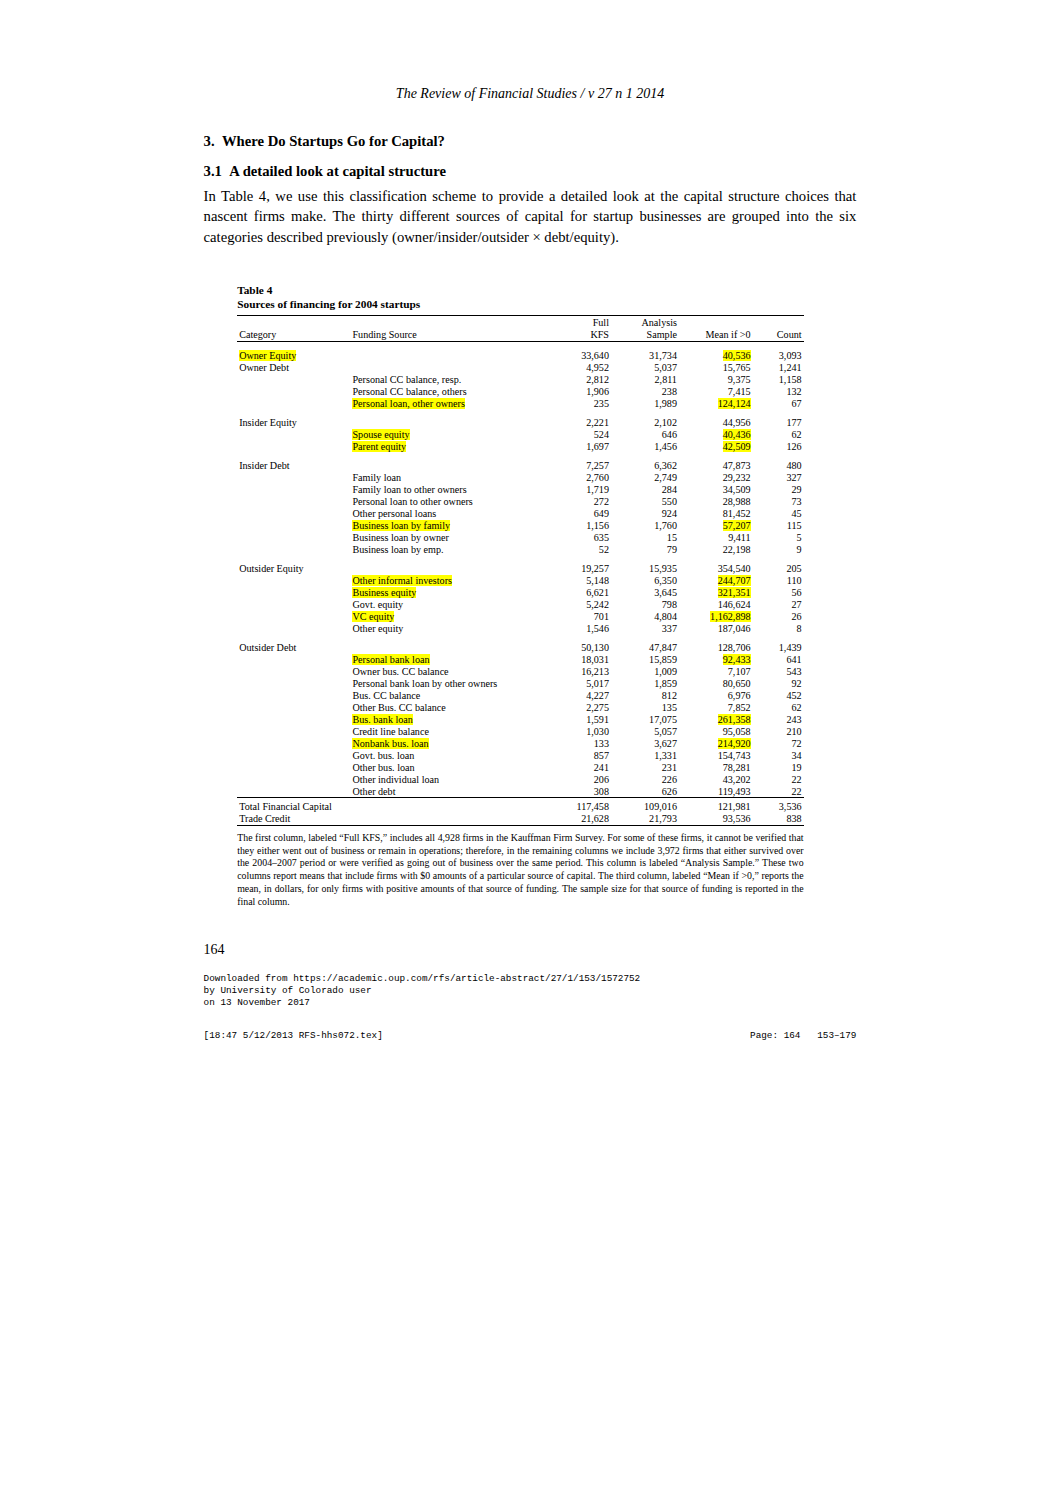The Review of Financial Studies / v 27 n 1 2014
3. Where Do Startups Go for Capital?
3.1 A detailed look at capital structure
In Table 4, we use this classification scheme to provide a detailed look at the capital structure choices that nascent firms make. The thirty different sources of capital for startup businesses are grouped into the six categories described previously (owner/insider/outsider × debt/equity).
Table 4
Sources of financing for 2004 startups
| | | Full | Analysis | | |
| --- | --- | --- | --- | --- | --- |
| Category | Funding Source | KFS | Sample | Mean if >0 | Count |
| Owner Equity | | 33,640 | 31,734 | 40,536 | 3,093 |
| Owner Debt | | 4,952 | 5,037 | 15,765 | 1,241 |
| | Personal CC balance, resp. | 2,812 | 2,811 | 9,375 | 1,158 |
| | Personal CC balance, others | 1,906 | 238 | 7,415 | 132 |
| | Personal loan, other owners | 235 | 1,989 | 124,124 | 67 |
| Insider Equity | | 2,221 | 2,102 | 44,956 | 177 |
| | Spouse equity | 524 | 646 | 40,436 | 62 |
| | Parent equity | 1,697 | 1,456 | 42,509 | 126 |
| Insider Debt | | 7,257 | 6,362 | 47,873 | 480 |
| | Family loan | 2,760 | 2,749 | 29,232 | 327 |
| | Family loan to other owners | 1,719 | 284 | 34,509 | 29 |
| | Personal loan to other owners | 272 | 550 | 28,988 | 73 |
| | Other personal loans | 649 | 924 | 81,452 | 45 |
| | Business loan by family | 1,156 | 1,760 | 57,207 | 115 |
| | Business loan by owner | 635 | 15 | 9,411 | 5 |
| | Business loan by emp. | 52 | 79 | 22,198 | 9 |
| Outsider Equity | | 19,257 | 15,935 | 354,540 | 205 |
| | Other informal investors | 5,148 | 6,350 | 244,707 | 110 |
| | Business equity | 6,621 | 3,645 | 321,351 | 56 |
| | Govt. equity | 5,242 | 798 | 146,624 | 27 |
| | VC equity | 701 | 4,804 | 1,162,898 | 26 |
| | Other equity | 1,546 | 337 | 187,046 | 8 |
| Outsider Debt | | 50,130 | 47,847 | 128,706 | 1,439 |
| | Personal bank loan | 18,031 | 15,859 | 92,433 | 641 |
| | Owner bus. CC balance | 16,213 | 1,009 | 7,107 | 543 |
| | Personal bank loan by other owners | 5,017 | 1,859 | 80,650 | 92 |
| | Bus. CC balance | 4,227 | 812 | 6,976 | 452 |
| | Other Bus. CC balance | 2,275 | 135 | 7,852 | 62 |
| | Bus. bank loan | 1,591 | 17,075 | 261,358 | 243 |
| | Credit line balance | 1,030 | 5,057 | 95,058 | 210 |
| | Nonbank bus. loan | 133 | 3,627 | 214,920 | 72 |
| | Govt. bus. loan | 857 | 1,331 | 154,743 | 34 |
| | Other bus. loan | 241 | 231 | 78,281 | 19 |
| | Other individual loan | 206 | 226 | 43,202 | 22 |
| | Other debt | 308 | 626 | 119,493 | 22 |
| Total Financial Capital | 117,458 | 109,016 | 121,981 | 3,536 |
| Trade Credit | 21,628 | 21,793 | 93,536 | 838 |
The first column, labeled “Full KFS,” includes all 4,928 firms in the Kauffman Firm Survey. For some of these firms, it cannot be verified that they either went out of business or remain in operations; therefore, in the remaining columns we include 3,972 firms that either survived over the 2004–2007 period or were verified as going out of business over the same period. This column is labeled “Analysis Sample.” These two columns report means that include firms with $0 amounts of a particular source of capital. The third column, labeled “Mean if >0,” reports the mean, in dollars, for only firms with positive amounts of that source of funding. The sample size for that source of funding is reported in the final column.
164
Downloaded from https://academic.oup.com/rfs/article-abstract/27/1/153/1572752
by University of Colorado user
on 13 November 2017
[18:47 5/12/2013 RFS-hhs072.tex] Page: 164 153–179